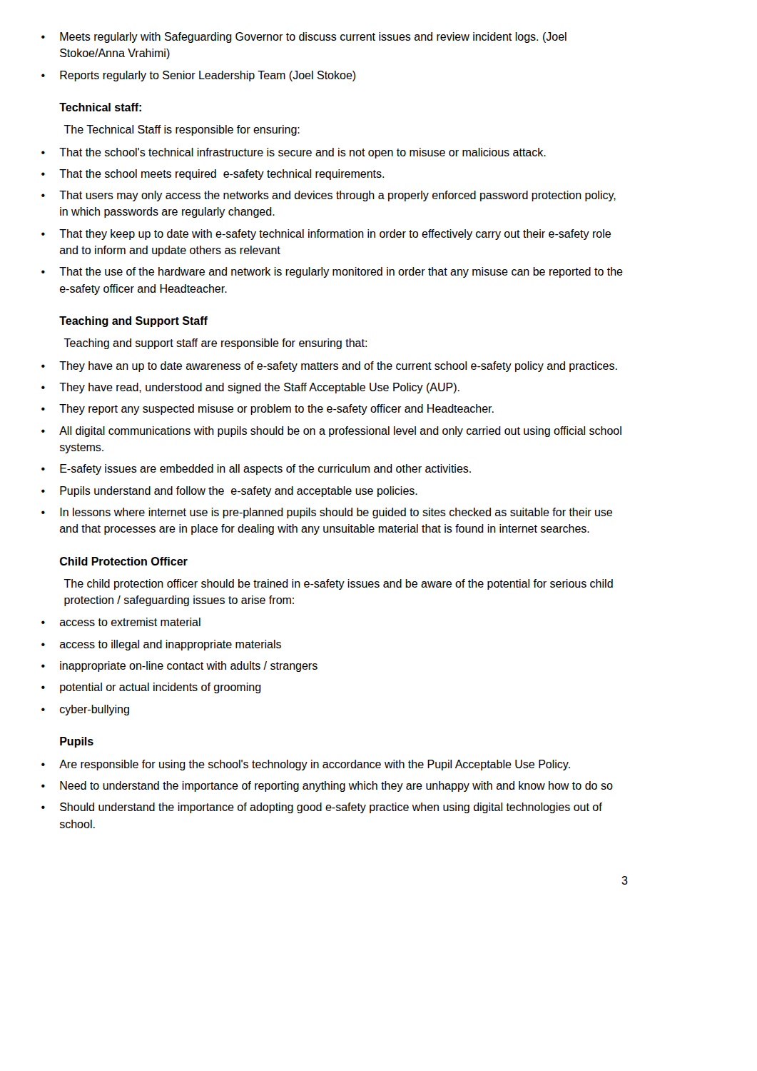Meets regularly with Safeguarding Governor to discuss current issues and review incident logs. (Joel Stokoe/Anna Vrahimi)
Reports regularly to Senior Leadership Team (Joel Stokoe)
Technical staff:
The Technical Staff is responsible for ensuring:
That the school's technical infrastructure is secure and is not open to misuse or malicious attack.
That the school meets required e-safety technical requirements.
That users may only access the networks and devices through a properly enforced password protection policy, in which passwords are regularly changed.
That they keep up to date with e-safety technical information in order to effectively carry out their e-safety role and to inform and update others as relevant
That the use of the hardware and network is regularly monitored in order that any misuse can be reported to the e-safety officer and Headteacher.
Teaching and Support Staff
Teaching and support staff are responsible for ensuring that:
They have an up to date awareness of e-safety matters and of the current school e-safety policy and practices.
They have read, understood and signed the Staff Acceptable Use Policy (AUP).
They report any suspected misuse or problem to the e-safety officer and Headteacher.
All digital communications with pupils should be on a professional level and only carried out using official school systems.
E-safety issues are embedded in all aspects of the curriculum and other activities.
Pupils understand and follow the e-safety and acceptable use policies.
In lessons where internet use is pre-planned pupils should be guided to sites checked as suitable for their use and that processes are in place for dealing with any unsuitable material that is found in internet searches.
Child Protection Officer
The child protection officer should be trained in e-safety issues and be aware of the potential for serious child protection / safeguarding issues to arise from:
access to extremist material
access to illegal and inappropriate materials
inappropriate on-line contact with adults / strangers
potential or actual incidents of grooming
cyber-bullying
Pupils
Are responsible for using the school's technology in accordance with the Pupil Acceptable Use Policy.
Need to understand the importance of reporting anything which they are unhappy with and know how to do so
Should understand the importance of adopting good e-safety practice when using digital technologies out of school.
3